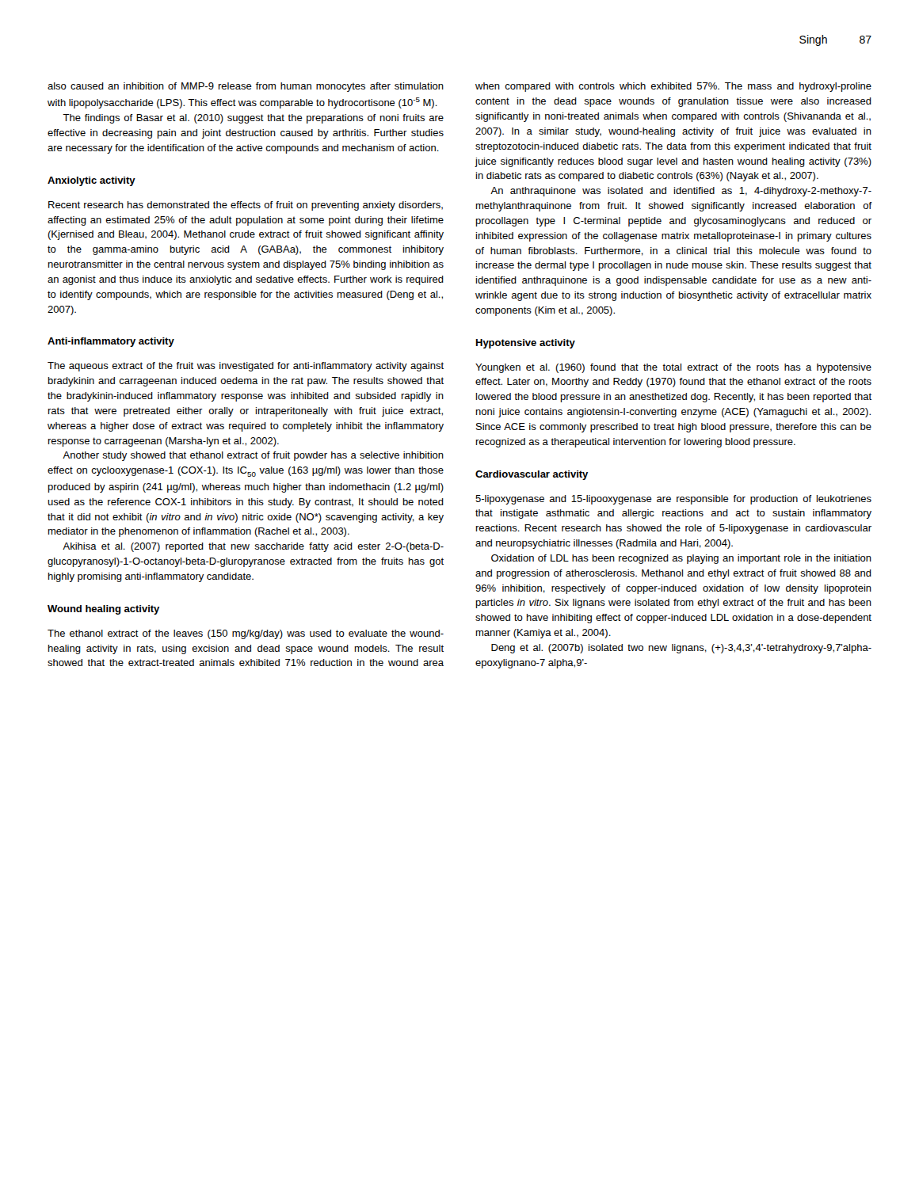Singh 87
also caused an inhibition of MMP-9 release from human monocytes after stimulation with lipopolysaccharide (LPS). This effect was comparable to hydrocortisone (10-5 M).
The findings of Basar et al. (2010) suggest that the preparations of noni fruits are effective in decreasing pain and joint destruction caused by arthritis. Further studies are necessary for the identification of the active compounds and mechanism of action.
Anxiolytic activity
Recent research has demonstrated the effects of fruit on preventing anxiety disorders, affecting an estimated 25% of the adult population at some point during their lifetime (Kjernised and Bleau, 2004). Methanol crude extract of fruit showed significant affinity to the gamma-amino butyric acid A (GABAa), the commonest inhibitory neurotransmitter in the central nervous system and displayed 75% binding inhibition as an agonist and thus induce its anxiolytic and sedative effects. Further work is required to identify compounds, which are responsible for the activities measured (Deng et al., 2007).
Anti-inflammatory activity
The aqueous extract of the fruit was investigated for anti-inflammatory activity against bradykinin and carrageenan induced oedema in the rat paw. The results showed that the bradykinin-induced inflammatory response was inhibited and subsided rapidly in rats that were pretreated either orally or intraperitoneally with fruit juice extract, whereas a higher dose of extract was required to completely inhibit the inflammatory response to carrageenan (Marsha-lyn et al., 2002).
Another study showed that ethanol extract of fruit powder has a selective inhibition effect on cyclooxygenase-1 (COX-1). Its IC50 value (163 µg/ml) was lower than those produced by aspirin (241 µg/ml), whereas much higher than indomethacin (1.2 µg/ml) used as the reference COX-1 inhibitors in this study. By contrast, It should be noted that it did not exhibit (in vitro and in vivo) nitric oxide (NO*) scavenging activity, a key mediator in the phenomenon of inflammation (Rachel et al., 2003).
Akihisa et al. (2007) reported that new saccharide fatty acid ester 2-O-(beta-D-glucopyranosyl)-1-O-octanoyl-beta-D-gluropyranose extracted from the fruits has got highly promising anti-inflammatory candidate.
Wound healing activity
The ethanol extract of the leaves (150 mg/kg/day) was used to evaluate the wound-healing activity in rats, using excision and dead space wound models. The result showed that the extract-treated animals exhibited 71% reduction in the wound area when compared with controls which exhibited 57%. The mass and hydroxyl-proline content in the dead space wounds of granulation tissue were also increased significantly in noni-treated animals when compared with controls (Shivananda et al., 2007). In a similar study, wound-healing activity of fruit juice was evaluated in streptozotocin-induced diabetic rats. The data from this experiment indicated that fruit juice significantly reduces blood sugar level and hasten wound healing activity (73%) in diabetic rats as compared to diabetic controls (63%) (Nayak et al., 2007).
An anthraquinone was isolated and identified as 1, 4-dihydroxy-2-methoxy-7-methylanthraquinone from fruit. It showed significantly increased elaboration of procollagen type I C-terminal peptide and glycosaminoglycans and reduced or inhibited expression of the collagenase matrix metalloproteinase-I in primary cultures of human fibroblasts. Furthermore, in a clinical trial this molecule was found to increase the dermal type I procollagen in nude mouse skin. These results suggest that identified anthraquinone is a good indispensable candidate for use as a new anti-wrinkle agent due to its strong induction of biosynthetic activity of extracellular matrix components (Kim et al., 2005).
Hypotensive activity
Youngken et al. (1960) found that the total extract of the roots has a hypotensive effect. Later on, Moorthy and Reddy (1970) found that the ethanol extract of the roots lowered the blood pressure in an anesthetized dog. Recently, it has been reported that noni juice contains angiotensin-I-converting enzyme (ACE) (Yamaguchi et al., 2002). Since ACE is commonly prescribed to treat high blood pressure, therefore this can be recognized as a therapeutical intervention for lowering blood pressure.
Cardiovascular activity
5-lipoxygenase and 15-lipooxygenase are responsible for production of leukotrienes that instigate asthmatic and allergic reactions and act to sustain inflammatory reactions. Recent research has showed the role of 5-lipoxygenase in cardiovascular and neuropsychiatric illnesses (Radmila and Hari, 2004).
Oxidation of LDL has been recognized as playing an important role in the initiation and progression of atherosclerosis. Methanol and ethyl extract of fruit showed 88 and 96% inhibition, respectively of copper-induced oxidation of low density lipoprotein particles in vitro. Six lignans were isolated from ethyl extract of the fruit and has been showed to have inhibiting effect of copper-induced LDL oxidation in a dose-dependent manner (Kamiya et al., 2004).
Deng et al. (2007b) isolated two new lignans, (+)-3,4,3',4'-tetrahydroxy-9,7'alpha-epoxylignano-7 alpha,9'-